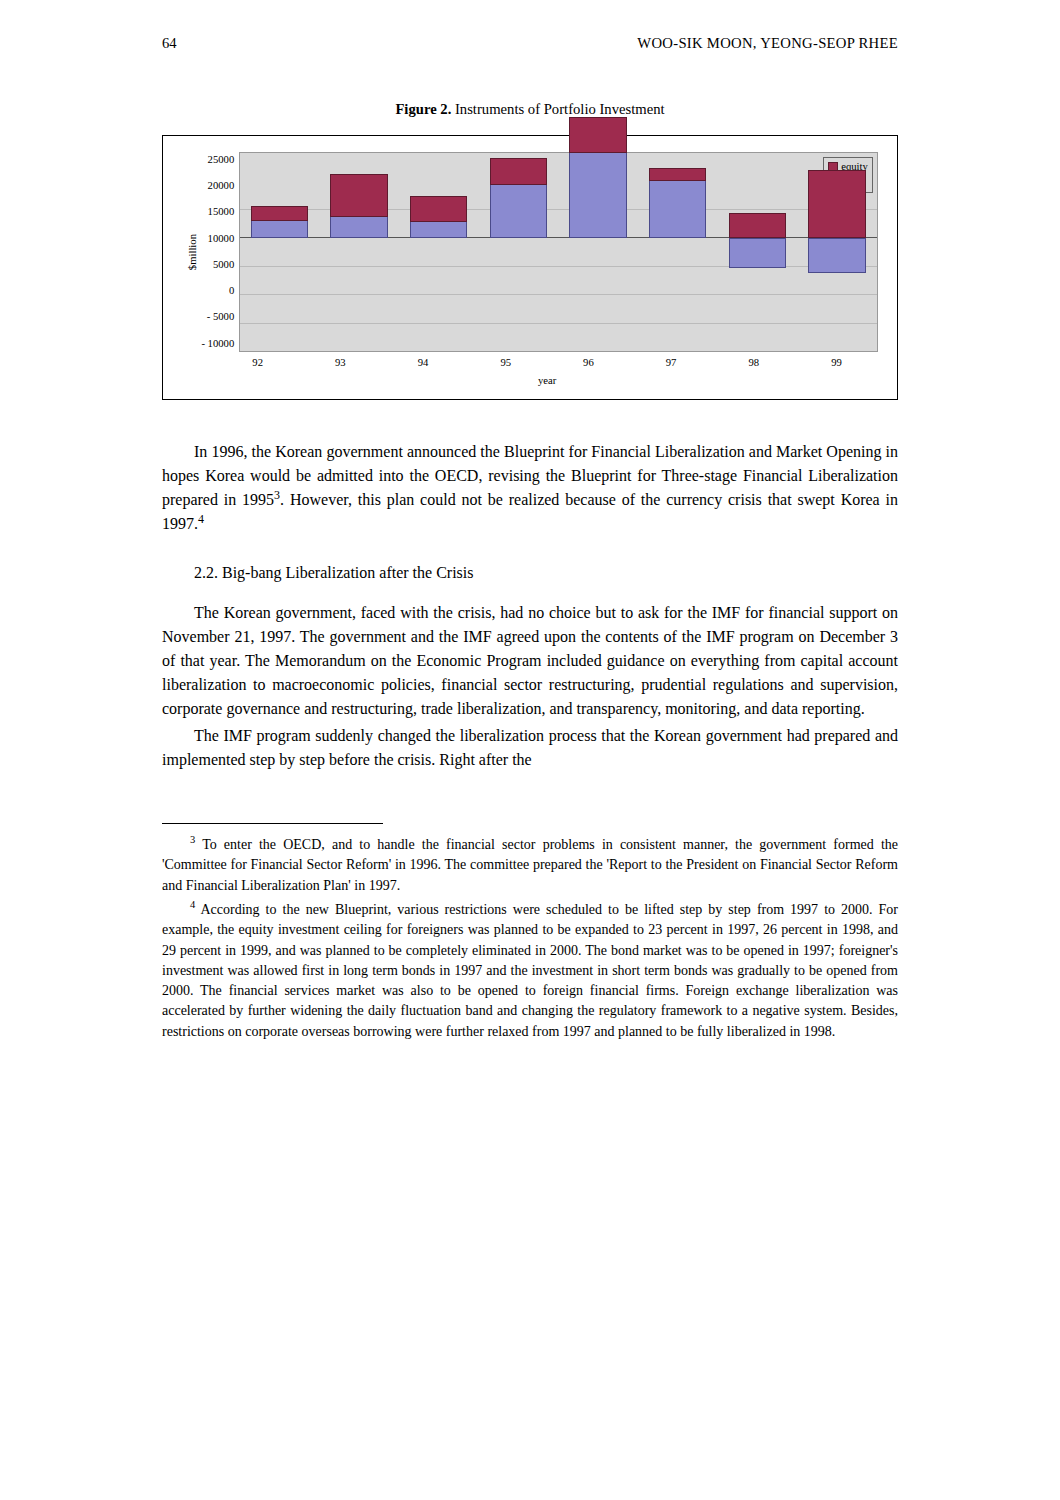64 WOO-SIK MOON, YEONG-SEOP RHEE
Figure 2. Instruments of Portfolio Investment
$million
25000 20000 15000 10000 5000 0 - 5000 - 10000
equity
debt
92 93 94 95 96 97 98 99
year
In 1996, the Korean government announced the Blueprint for Financial Liberalization and Market Opening in hopes Korea would be admitted into the OECD, revising the Blueprint for Three-stage Financial Liberalization prepared in 19953. However, this plan could not be realized because of the currency crisis that swept Korea in 1997.4
2.2. Big-bang Liberalization after the Crisis
The Korean government, faced with the crisis, had no choice but to ask for the IMF for financial support on November 21, 1997. The government and the IMF agreed upon the contents of the IMF program on December 3 of that year. The Memorandum on the Economic Program included guidance on everything from capital account liberalization to macroeconomic policies, financial sector restructuring, prudential regulations and supervision, corporate governance and restructuring, trade liberalization, and transparency, monitoring, and data reporting.
The IMF program suddenly changed the liberalization process that the Korean government had prepared and implemented step by step before the crisis. Right after the
3 To enter the OECD, and to handle the financial sector problems in consistent manner, the government formed the 'Committee for Financial Sector Reform' in 1996. The committee prepared the 'Report to the President on Financial Sector Reform and Financial Liberalization Plan' in 1997.
4 According to the new Blueprint, various restrictions were scheduled to be lifted step by step from 1997 to 2000. For example, the equity investment ceiling for foreigners was planned to be expanded to 23 percent in 1997, 26 percent in 1998, and 29 percent in 1999, and was planned to be completely eliminated in 2000. The bond market was to be opened in 1997; foreigner's investment was allowed first in long term bonds in 1997 and the investment in short term bonds was gradually to be opened from 2000. The financial services market was also to be opened to foreign financial firms. Foreign exchange liberalization was accelerated by further widening the daily fluctuation band and changing the regulatory framework to a negative system. Besides, restrictions on corporate overseas borrowing were further relaxed from 1997 and planned to be fully liberalized in 1998.